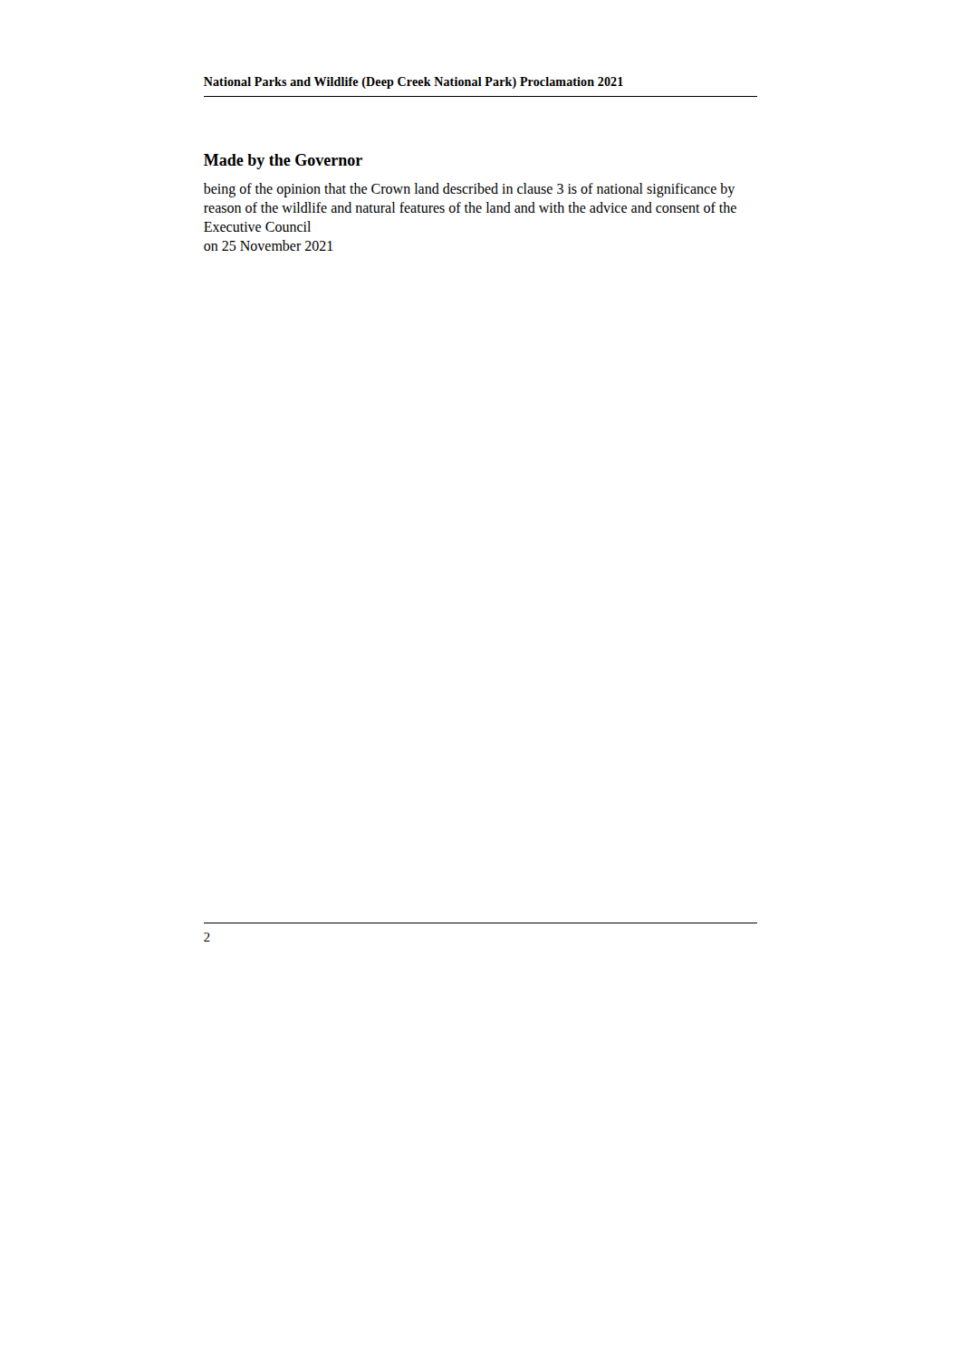National Parks and Wildlife (Deep Creek National Park) Proclamation 2021
Made by the Governor
being of the opinion that the Crown land described in clause 3 is of national significance by reason of the wildlife and natural features of the land and with the advice and consent of the Executive Council
on 25 November 2021
2